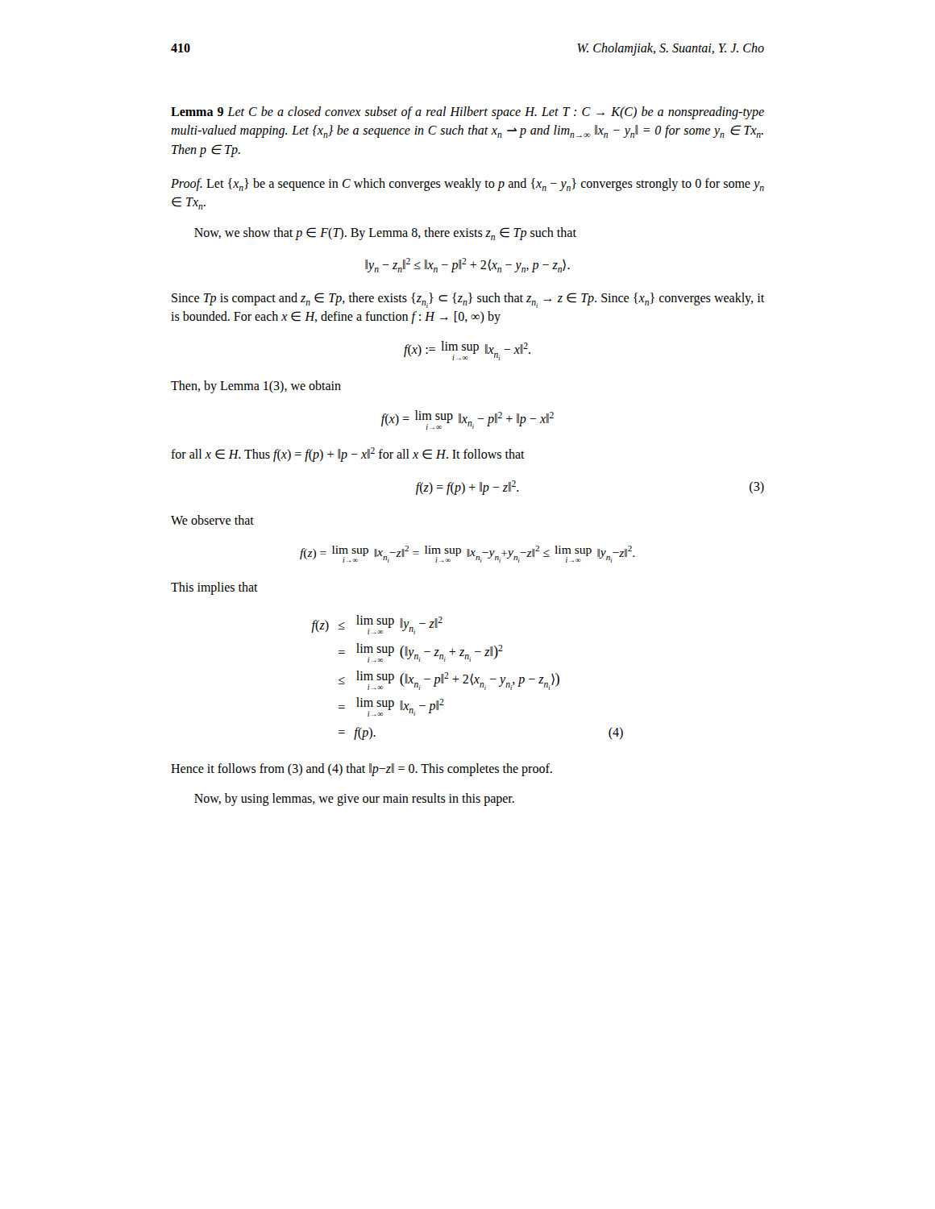410 W. Cholamjiak, S. Suantai, Y. J. Cho
Lemma 9 Let C be a closed convex subset of a real Hilbert space H. Let T : C → K(C) be a nonspreading-type multi-valued mapping. Let {xn} be a sequence in C such that xn ⇀ p and limn→∞ ‖xn − yn‖ = 0 for some yn ∈ Txn. Then p ∈ Tp.
Proof. Let {xn} be a sequence in C which converges weakly to p and {xn − yn} converges strongly to 0 for some yn ∈ Txn.
Now, we show that p ∈ F(T). By Lemma 8, there exists zn ∈ Tp such that
‖yn − zn‖2 ≤ ‖xn − p‖2 + 2⟨xn − yn, p − zn⟩.
Since Tp is compact and zn ∈ Tp, there exists {zni} ⊂ {zn} such that zni → z ∈ Tp. Since {xn} converges weakly, it is bounded. For each x ∈ H, define a function f : H → [0, ∞) by
f(x) := lim sup i→∞ ‖xni − x‖2.
Then, by Lemma 1(3), we obtain
f(x) = lim sup i→∞ ‖xni − p‖2 + ‖p − x‖2
for all x ∈ H. Thus f(x) = f(p) + ‖p − x‖2 for all x ∈ H. It follows that
f(z) = f(p) + ‖p − z‖2. (3)
We observe that
f(z) = lim sup i→∞ ‖xni−z‖2 = lim sup i→∞ ‖xni−yni+yni−z‖2 ≤ lim sup i→∞ ‖yni−z‖2.
This implies that
| f ( z ) | ≤ | lim sup i →∞ ‖ y n i − z ‖ 2 | |
| | = | lim sup i →∞ ( ‖ y n i − z n i + z n i − z ‖ ) 2 | |
| | ≤ | lim sup i →∞ ( ‖ x n i − p ‖ 2 + 2⟨ x n i − y n i , p − z n i ⟩ ) | |
| | = | lim sup i →∞ ‖ x n i − p ‖ 2 | |
| | = | f ( p ). | (4) |
Hence it follows from (3) and (4) that ‖p−z‖ = 0. This completes the proof.
Now, by using lemmas, we give our main results in this paper.